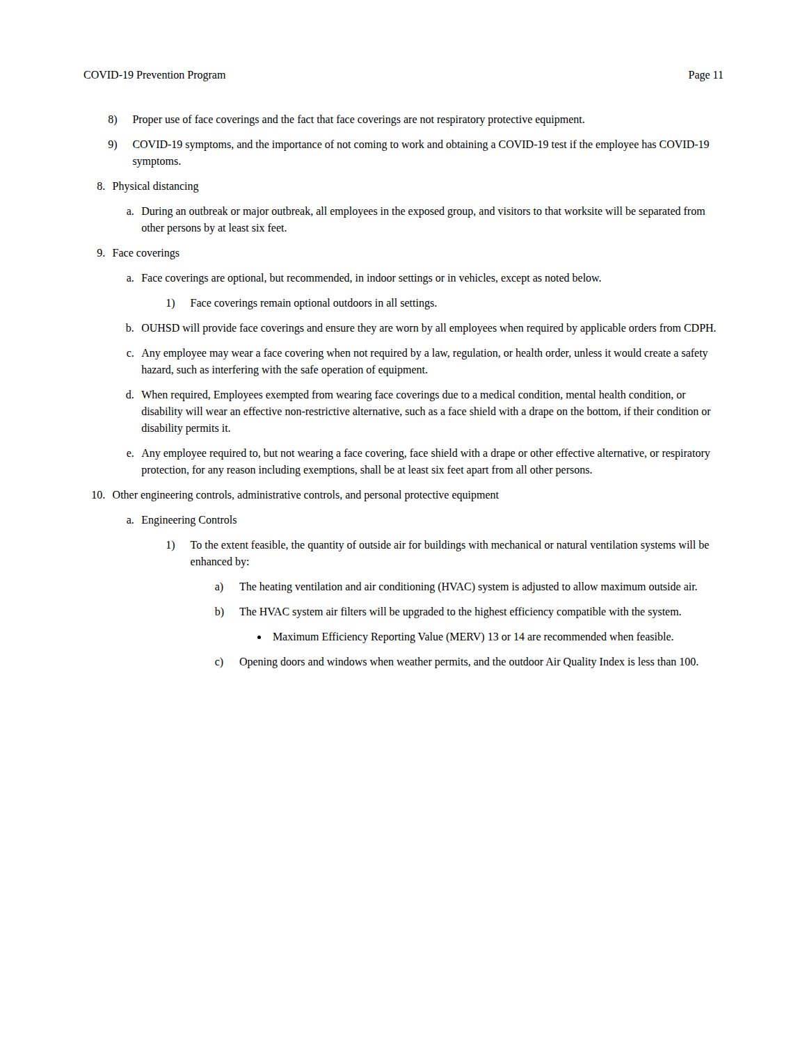COVID-19 Prevention Program Page 11
Proper use of face coverings and the fact that face coverings are not respiratory protective equipment.
COVID-19 symptoms, and the importance of not coming to work and obtaining a COVID-19 test if the employee has COVID-19 symptoms.
Physical distancing
During an outbreak or major outbreak, all employees in the exposed group, and visitors to that worksite will be separated from other persons by at least six feet.
Face coverings
Face coverings are optional, but recommended, in indoor settings or in vehicles, except as noted below.
Face coverings remain optional outdoors in all settings.
OUHSD will provide face coverings and ensure they are worn by all employees when required by applicable orders from CDPH.
Any employee may wear a face covering when not required by a law, regulation, or health order, unless it would create a safety hazard, such as interfering with the safe operation of equipment.
When required, Employees exempted from wearing face coverings due to a medical condition, mental health condition, or disability will wear an effective non-restrictive alternative, such as a face shield with a drape on the bottom, if their condition or disability permits it.
Any employee required to, but not wearing a face covering, face shield with a drape or other effective alternative, or respiratory protection, for any reason including exemptions, shall be at least six feet apart from all other persons.
Other engineering controls, administrative controls, and personal protective equipment
Engineering Controls
To the extent feasible, the quantity of outside air for buildings with mechanical or natural ventilation systems will be enhanced by:
The heating ventilation and air conditioning (HVAC) system is adjusted to allow maximum outside air.
The HVAC system air filters will be upgraded to the highest efficiency compatible with the system.
Maximum Efficiency Reporting Value (MERV) 13 or 14 are recommended when feasible.
Opening doors and windows when weather permits, and the outdoor Air Quality Index is less than 100.